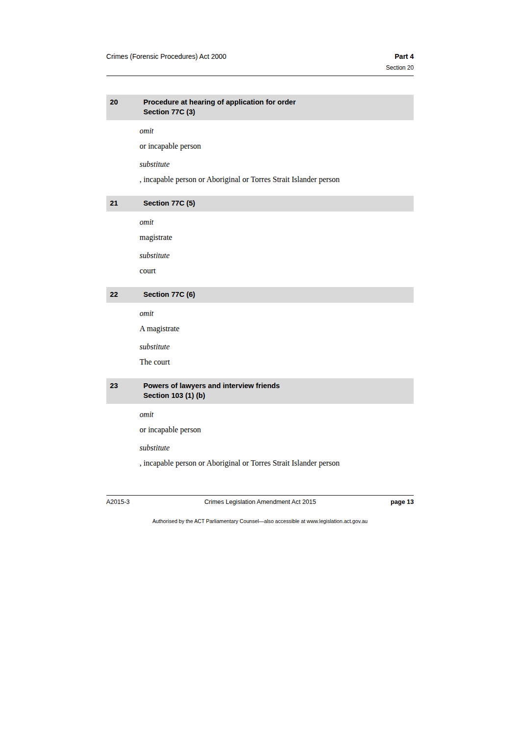Crimes (Forensic Procedures) Act 2000 Part 4
Section 20
20
Procedure at hearing of application for order Section 77C (3)
omit
or incapable person
substitute
, incapable person or Aboriginal or Torres Strait Islander person
21
Section 77C (5)
omit
magistrate
substitute
court
22
Section 77C (6)
omit
A magistrate
substitute
The court
23
Powers of lawyers and interview friends Section 103 (1) (b)
omit
or incapable person
substitute
, incapable person or Aboriginal or Torres Strait Islander person
A2015-3 Crimes Legislation Amendment Act 2015 page 13
Authorised by the ACT Parliamentary Counsel—also accessible at www.legislation.act.gov.au